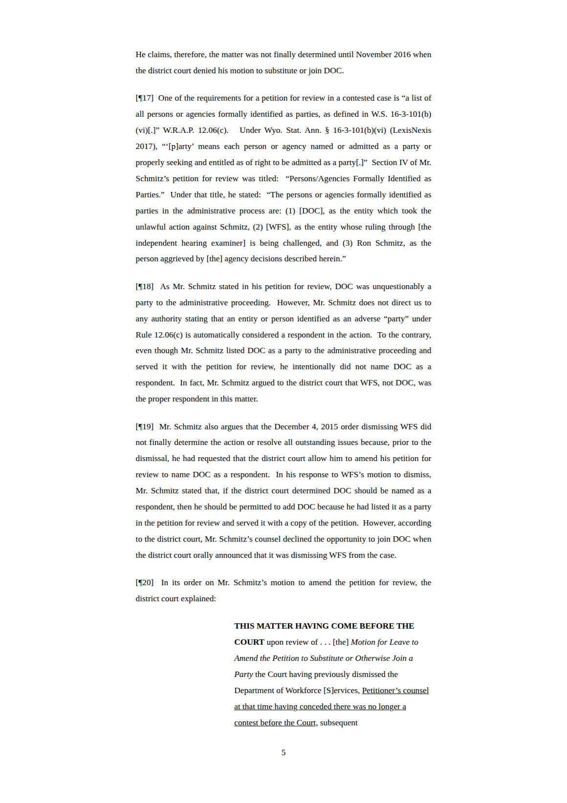He claims, therefore, the matter was not finally determined until November 2016 when the district court denied his motion to substitute or join DOC.
[¶17] One of the requirements for a petition for review in a contested case is “a list of all persons or agencies formally identified as parties, as defined in W.S. 16-3-101(b)(vi)[.]” W.R.A.P. 12.06(c). Under Wyo. Stat. Ann. § 16-3-101(b)(vi) (LexisNexis 2017), “‘[p]arty’ means each person or agency named or admitted as a party or properly seeking and entitled as of right to be admitted as a party[.]” Section IV of Mr. Schmitz’s petition for review was titled: “Persons/Agencies Formally Identified as Parties.” Under that title, he stated: “The persons or agencies formally identified as parties in the administrative process are: (1) [DOC], as the entity which took the unlawful action against Schmitz, (2) [WFS], as the entity whose ruling through [the independent hearing examiner] is being challenged, and (3) Ron Schmitz, as the person aggrieved by [the] agency decisions described herein.”
[¶18] As Mr. Schmitz stated in his petition for review, DOC was unquestionably a party to the administrative proceeding. However, Mr. Schmitz does not direct us to any authority stating that an entity or person identified as an adverse “party” under Rule 12.06(c) is automatically considered a respondent in the action. To the contrary, even though Mr. Schmitz listed DOC as a party to the administrative proceeding and served it with the petition for review, he intentionally did not name DOC as a respondent. In fact, Mr. Schmitz argued to the district court that WFS, not DOC, was the proper respondent in this matter.
[¶19] Mr. Schmitz also argues that the December 4, 2015 order dismissing WFS did not finally determine the action or resolve all outstanding issues because, prior to the dismissal, he had requested that the district court allow him to amend his petition for review to name DOC as a respondent. In his response to WFS’s motion to dismiss, Mr. Schmitz stated that, if the district court determined DOC should be named as a respondent, then he should be permitted to add DOC because he had listed it as a party in the petition for review and served it with a copy of the petition. However, according to the district court, Mr. Schmitz’s counsel declined the opportunity to join DOC when the district court orally announced that it was dismissing WFS from the case.
[¶20] In its order on Mr. Schmitz’s motion to amend the petition for review, the district court explained:
THIS MATTER HAVING COME BEFORE THE COURT upon review of . . . [the] Motion for Leave to Amend the Petition to Substitute or Otherwise Join a Party the Court having previously dismissed the Department of Workforce [S]ervices, Petitioner’s counsel at that time having conceded there was no longer a contest before the Court, subsequent
5